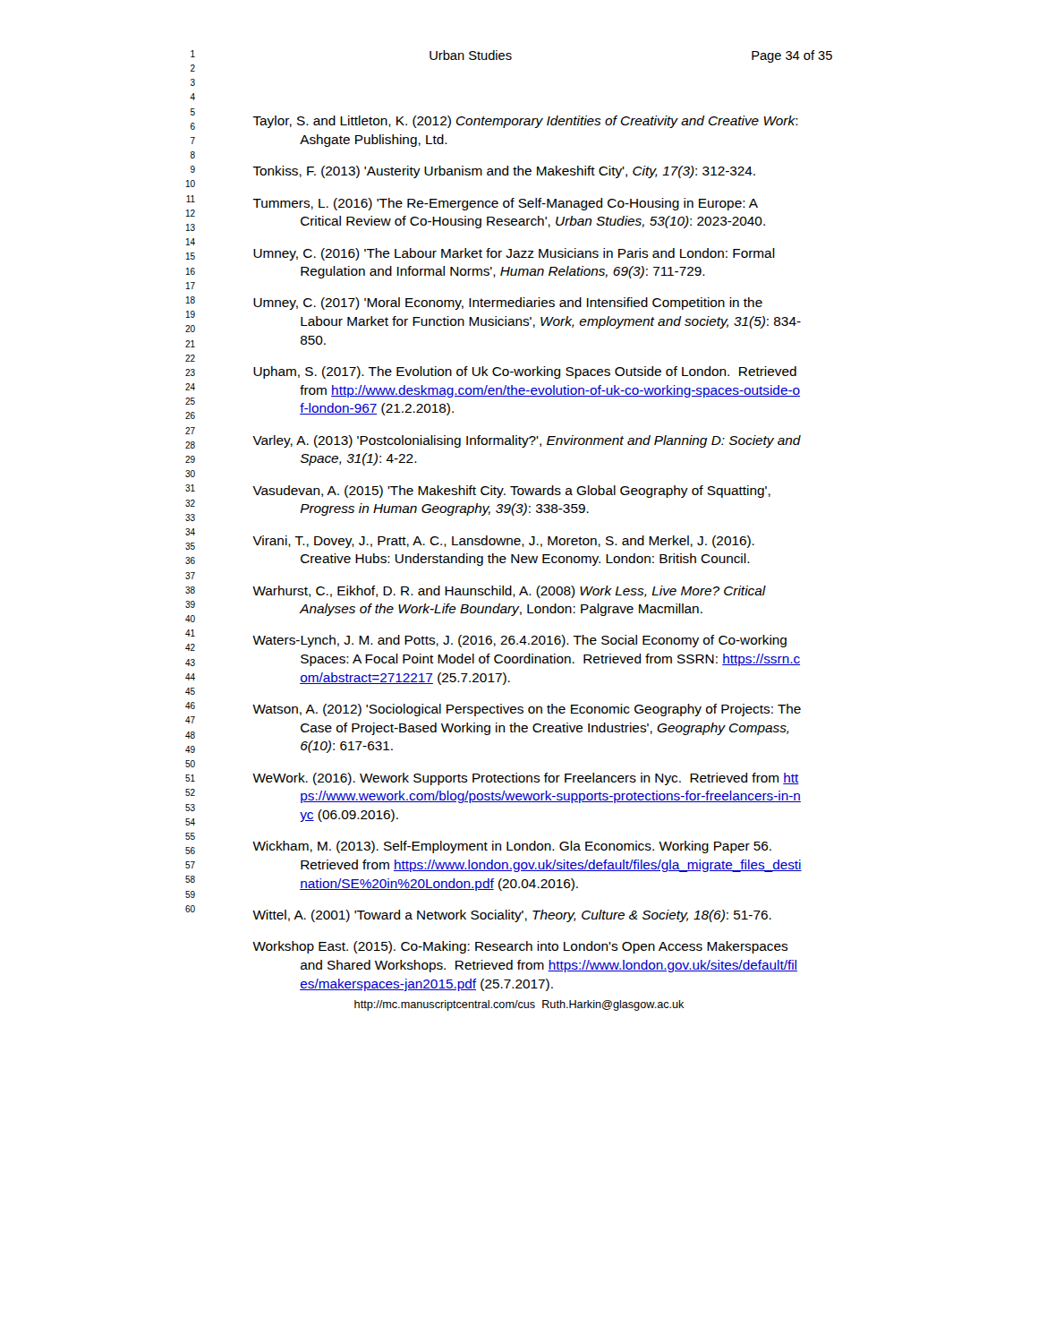12345 678910 1112131415 1617181920 2122232425 2627282930 3132333435 3637383940 4142434445 4647484950 5152535455 5657585960
Urban Studies Page 34 of 35
Taylor, S. and Littleton, K. (2012) Contemporary Identities of Creativity and Creative Work: Ashgate Publishing, Ltd.
Tonkiss, F. (2013) 'Austerity Urbanism and the Makeshift City', City, 17(3): 312-324.
Tummers, L. (2016) 'The Re-Emergence of Self-Managed Co-Housing in Europe: A Critical Review of Co-Housing Research', Urban Studies, 53(10): 2023-2040.
Umney, C. (2016) 'The Labour Market for Jazz Musicians in Paris and London: Formal Regulation and Informal Norms', Human Relations, 69(3): 711-729.
Umney, C. (2017) 'Moral Economy, Intermediaries and Intensified Competition in the Labour Market for Function Musicians', Work, employment and society, 31(5): 834-850.
Upham, S. (2017). The Evolution of Uk Co-working Spaces Outside of London. Retrieved from http://www.deskmag.com/en/the-evolution-of-uk-co-working-spaces-outside-of-london-967 (21.2.2018).
Varley, A. (2013) 'Postcolonialising Informality?', Environment and Planning D: Society and Space, 31(1): 4-22.
Vasudevan, A. (2015) 'The Makeshift City. Towards a Global Geography of Squatting', Progress in Human Geography, 39(3): 338-359.
Virani, T., Dovey, J., Pratt, A. C., Lansdowne, J., Moreton, S. and Merkel, J. (2016). Creative Hubs: Understanding the New Economy. London: British Council.
Warhurst, C., Eikhof, D. R. and Haunschild, A. (2008) Work Less, Live More? Critical Analyses of the Work-Life Boundary, London: Palgrave Macmillan.
Waters-Lynch, J. M. and Potts, J. (2016, 26.4.2016). The Social Economy of Co-working Spaces: A Focal Point Model of Coordination. Retrieved from SSRN: https://ssrn.com/abstract=2712217 (25.7.2017).
Watson, A. (2012) 'Sociological Perspectives on the Economic Geography of Projects: The Case of Project-Based Working in the Creative Industries', Geography Compass, 6(10): 617-631.
WeWork. (2016). Wework Supports Protections for Freelancers in Nyc. Retrieved from https://www.wework.com/blog/posts/wework-supports-protections-for-freelancers-in-nyc (06.09.2016).
Wickham, M. (2013). Self-Employment in London. Gla Economics. Working Paper 56. Retrieved from https://www.london.gov.uk/sites/default/files/gla_migrate_files_destination/SE%20in%20London.pdf (20.04.2016).
Wittel, A. (2001) 'Toward a Network Sociality', Theory, Culture & Society, 18(6): 51-76.
Workshop East. (2015). Co-Making: Research into London's Open Access Makerspaces and Shared Workshops. Retrieved from https://www.london.gov.uk/sites/default/files/makerspaces-jan2015.pdf (25.7.2017).
http://mc.manuscriptcentral.com/cus Ruth.Harkin@glasgow.ac.uk